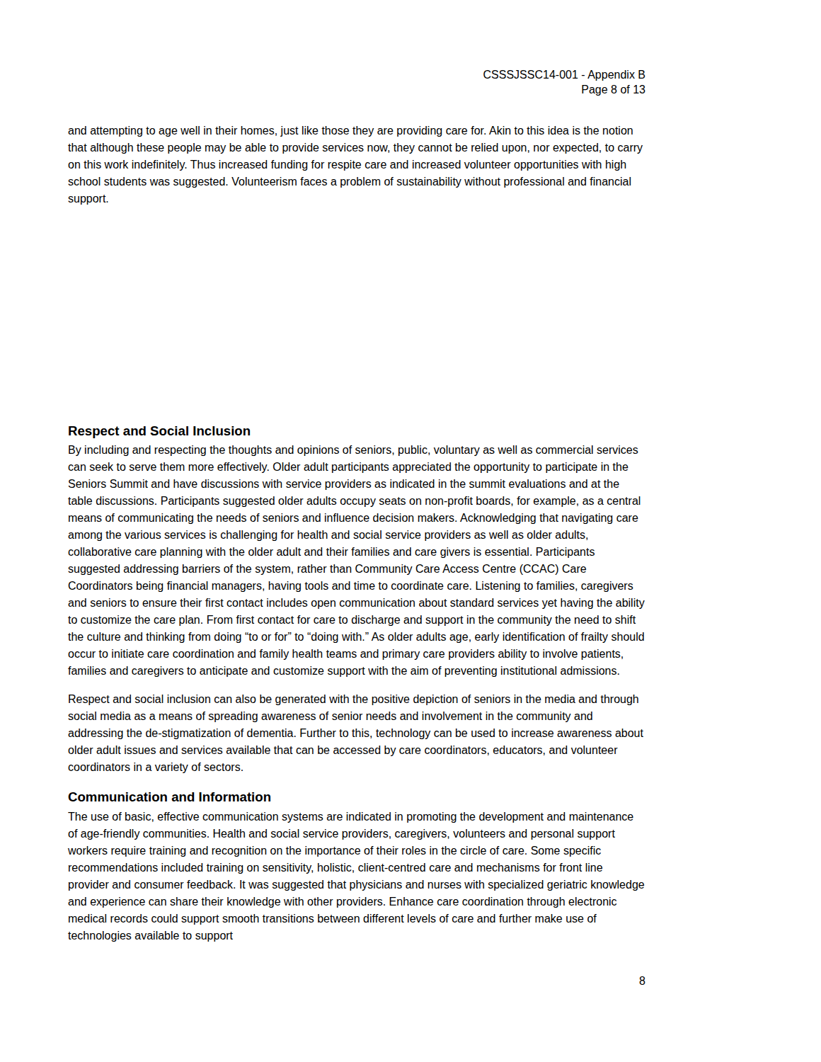CSSSJSSC14-001 - Appendix B
Page 8 of 13
and attempting to age well in their homes, just like those they are providing care for. Akin to this idea is the notion that although these people may be able to provide services now, they cannot be relied upon, nor expected, to carry on this work indefinitely. Thus increased funding for respite care and increased volunteer opportunities with high school students was suggested. Volunteerism faces a problem of sustainability without professional and financial support.
Respect and Social Inclusion
By including and respecting the thoughts and opinions of seniors, public, voluntary as well as commercial services can seek to serve them more effectively. Older adult participants appreciated the opportunity to participate in the Seniors Summit and have discussions with service providers as indicated in the summit evaluations and at the table discussions. Participants suggested older adults occupy seats on non-profit boards, for example, as a central means of communicating the needs of seniors and influence decision makers. Acknowledging that navigating care among the various services is challenging for health and social service providers as well as older adults, collaborative care planning with the older adult and their families and care givers is essential. Participants suggested addressing barriers of the system, rather than Community Care Access Centre (CCAC) Care Coordinators being financial managers, having tools and time to coordinate care. Listening to families, caregivers and seniors to ensure their first contact includes open communication about standard services yet having the ability to customize the care plan. From first contact for care to discharge and support in the community the need to shift the culture and thinking from doing “to or for” to “doing with.” As older adults age, early identification of frailty should occur to initiate care coordination and family health teams and primary care providers ability to involve patients, families and caregivers to anticipate and customize support with the aim of preventing institutional admissions.
Respect and social inclusion can also be generated with the positive depiction of seniors in the media and through social media as a means of spreading awareness of senior needs and involvement in the community and addressing the de-stigmatization of dementia. Further to this, technology can be used to increase awareness about older adult issues and services available that can be accessed by care coordinators, educators, and volunteer coordinators in a variety of sectors.
Communication and Information
The use of basic, effective communication systems are indicated in promoting the development and maintenance of age-friendly communities. Health and social service providers, caregivers, volunteers and personal support workers require training and recognition on the importance of their roles in the circle of care. Some specific recommendations included training on sensitivity, holistic, client-centred care and mechanisms for front line provider and consumer feedback. It was suggested that physicians and nurses with specialized geriatric knowledge and experience can share their knowledge with other providers. Enhance care coordination through electronic medical records could support smooth transitions between different levels of care and further make use of technologies available to support
8